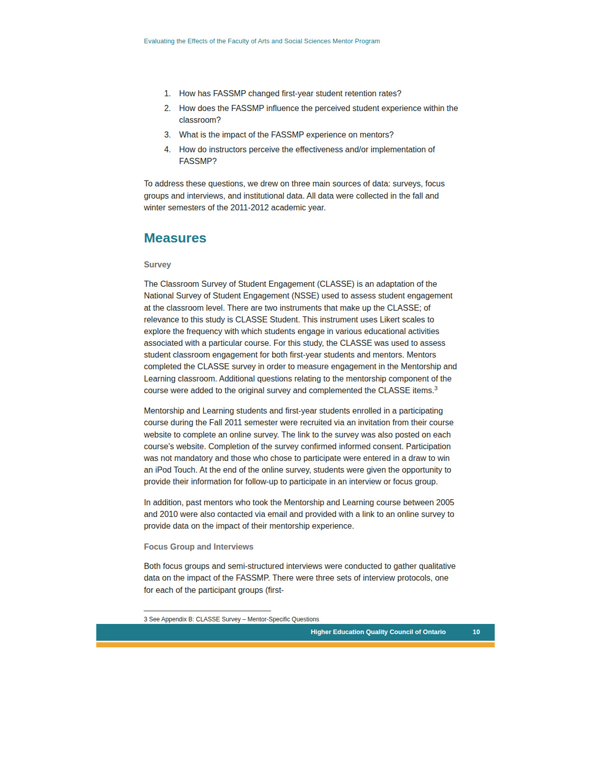Evaluating the Effects of the Faculty of Arts and Social Sciences Mentor Program
How has FASSMP changed first-year student retention rates?
How does the FASSMP influence the perceived student experience within the classroom?
What is the impact of the FASSMP experience on mentors?
How do instructors perceive the effectiveness and/or implementation of FASSMP?
To address these questions, we drew on three main sources of data: surveys, focus groups and interviews, and institutional data. All data were collected in the fall and winter semesters of the 2011-2012 academic year.
Measures
Survey
The Classroom Survey of Student Engagement (CLASSE) is an adaptation of the National Survey of Student Engagement (NSSE) used to assess student engagement at the classroom level. There are two instruments that make up the CLASSE; of relevance to this study is CLASSE Student. This instrument uses Likert scales to explore the frequency with which students engage in various educational activities associated with a particular course. For this study, the CLASSE was used to assess student classroom engagement for both first-year students and mentors. Mentors completed the CLASSE survey in order to measure engagement in the Mentorship and Learning classroom. Additional questions relating to the mentorship component of the course were added to the original survey and complemented the CLASSE items.3
Mentorship and Learning students and first-year students enrolled in a participating course during the Fall 2011 semester were recruited via an invitation from their course website to complete an online survey. The link to the survey was also posted on each course's website. Completion of the survey confirmed informed consent. Participation was not mandatory and those who chose to participate were entered in a draw to win an iPod Touch. At the end of the online survey, students were given the opportunity to provide their information for follow-up to participate in an interview or focus group.
In addition, past mentors who took the Mentorship and Learning course between 2005 and 2010 were also contacted via email and provided with a link to an online survey to provide data on the impact of their mentorship experience.
Focus Group and Interviews
Both focus groups and semi-structured interviews were conducted to gather qualitative data on the impact of the FASSMP. There were three sets of interview protocols, one for each of the participant groups (first-
3 See Appendix B: CLASSE Survey – Mentor-Specific Questions
Higher Education Quality Council of Ontario 10